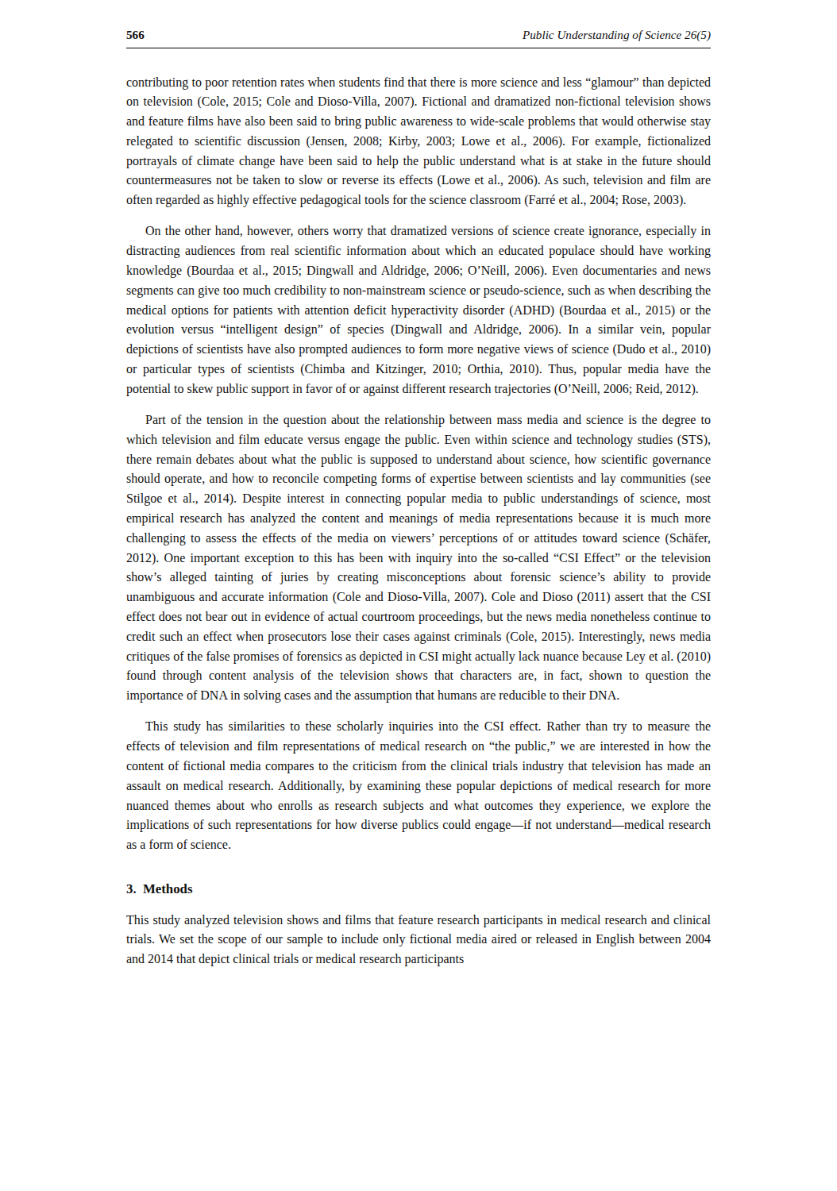566 Public Understanding of Science 26(5)
contributing to poor retention rates when students find that there is more science and less “glamour” than depicted on television (Cole, 2015; Cole and Dioso-Villa, 2007). Fictional and dramatized non-fictional television shows and feature films have also been said to bring public awareness to wide-scale problems that would otherwise stay relegated to scientific discussion (Jensen, 2008; Kirby, 2003; Lowe et al., 2006). For example, fictionalized portrayals of climate change have been said to help the public understand what is at stake in the future should countermeasures not be taken to slow or reverse its effects (Lowe et al., 2006). As such, television and film are often regarded as highly effective pedagogical tools for the science classroom (Farré et al., 2004; Rose, 2003).
On the other hand, however, others worry that dramatized versions of science create ignorance, especially in distracting audiences from real scientific information about which an educated populace should have working knowledge (Bourdaa et al., 2015; Dingwall and Aldridge, 2006; O’Neill, 2006). Even documentaries and news segments can give too much credibility to non-mainstream science or pseudo-science, such as when describing the medical options for patients with attention deficit hyperactivity disorder (ADHD) (Bourdaa et al., 2015) or the evolution versus “intelligent design” of species (Dingwall and Aldridge, 2006). In a similar vein, popular depictions of scientists have also prompted audiences to form more negative views of science (Dudo et al., 2010) or particular types of scientists (Chimba and Kitzinger, 2010; Orthia, 2010). Thus, popular media have the potential to skew public support in favor of or against different research trajectories (O’Neill, 2006; Reid, 2012).
Part of the tension in the question about the relationship between mass media and science is the degree to which television and film educate versus engage the public. Even within science and technology studies (STS), there remain debates about what the public is supposed to understand about science, how scientific governance should operate, and how to reconcile competing forms of expertise between scientists and lay communities (see Stilgoe et al., 2014). Despite interest in connecting popular media to public understandings of science, most empirical research has analyzed the content and meanings of media representations because it is much more challenging to assess the effects of the media on viewers’ perceptions of or attitudes toward science (Schäfer, 2012). One important exception to this has been with inquiry into the so-called “CSI Effect” or the television show’s alleged tainting of juries by creating misconceptions about forensic science’s ability to provide unambiguous and accurate information (Cole and Dioso-Villa, 2007). Cole and Dioso (2011) assert that the CSI effect does not bear out in evidence of actual courtroom proceedings, but the news media nonetheless continue to credit such an effect when prosecutors lose their cases against criminals (Cole, 2015). Interestingly, news media critiques of the false promises of forensics as depicted in CSI might actually lack nuance because Ley et al. (2010) found through content analysis of the television shows that characters are, in fact, shown to question the importance of DNA in solving cases and the assumption that humans are reducible to their DNA.
This study has similarities to these scholarly inquiries into the CSI effect. Rather than try to measure the effects of television and film representations of medical research on “the public,” we are interested in how the content of fictional media compares to the criticism from the clinical trials industry that television has made an assault on medical research. Additionally, by examining these popular depictions of medical research for more nuanced themes about who enrolls as research subjects and what outcomes they experience, we explore the implications of such representations for how diverse publics could engage—if not understand—medical research as a form of science.
3. Methods
This study analyzed television shows and films that feature research participants in medical research and clinical trials. We set the scope of our sample to include only fictional media aired or released in English between 2004 and 2014 that depict clinical trials or medical research participants